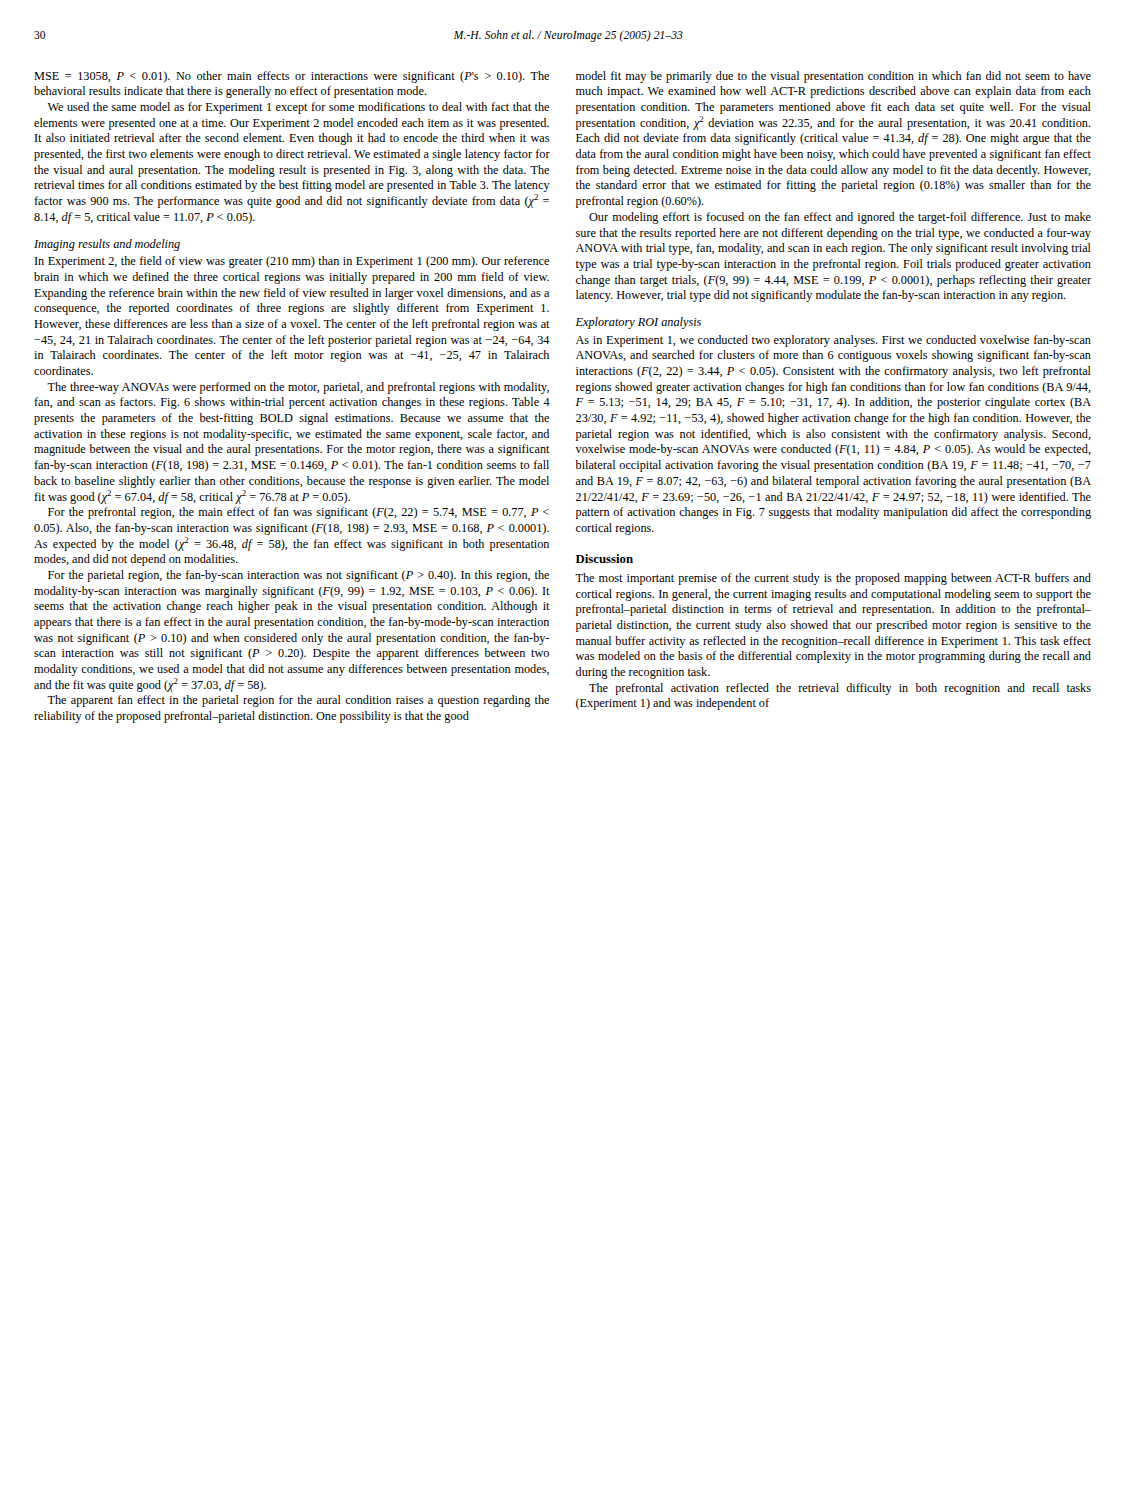30 M.-H. Sohn et al. / NeuroImage 25 (2005) 21–33
MSE = 13058, P < 0.01). No other main effects or interactions were significant (P's > 0.10). The behavioral results indicate that there is generally no effect of presentation mode.
We used the same model as for Experiment 1 except for some modifications to deal with fact that the elements were presented one at a time. Our Experiment 2 model encoded each item as it was presented. It also initiated retrieval after the second element. Even though it had to encode the third when it was presented, the first two elements were enough to direct retrieval. We estimated a single latency factor for the visual and aural presentation. The modeling result is presented in Fig. 3, along with the data. The retrieval times for all conditions estimated by the best fitting model are presented in Table 3. The latency factor was 900 ms. The performance was quite good and did not significantly deviate from data (χ2 = 8.14, df = 5, critical value = 11.07, P < 0.05).
Imaging results and modeling
In Experiment 2, the field of view was greater (210 mm) than in Experiment 1 (200 mm). Our reference brain in which we defined the three cortical regions was initially prepared in 200 mm field of view. Expanding the reference brain within the new field of view resulted in larger voxel dimensions, and as a consequence, the reported coordinates of three regions are slightly different from Experiment 1. However, these differences are less than a size of a voxel. The center of the left prefrontal region was at −45, 24, 21 in Talairach coordinates. The center of the left posterior parietal region was at −24, −64, 34 in Talairach coordinates. The center of the left motor region was at −41, −25, 47 in Talairach coordinates.
The three-way ANOVAs were performed on the motor, parietal, and prefrontal regions with modality, fan, and scan as factors. Fig. 6 shows within-trial percent activation changes in these regions. Table 4 presents the parameters of the best-fitting BOLD signal estimations. Because we assume that the activation in these regions is not modality-specific, we estimated the same exponent, scale factor, and magnitude between the visual and the aural presentations. For the motor region, there was a significant fan-by-scan interaction (F(18, 198) = 2.31, MSE = 0.1469, P < 0.01). The fan-1 condition seems to fall back to baseline slightly earlier than other conditions, because the response is given earlier. The model fit was good (χ2 = 67.04, df = 58, critical χ2 = 76.78 at P = 0.05).
For the prefrontal region, the main effect of fan was significant (F(2, 22) = 5.74, MSE = 0.77, P < 0.05). Also, the fan-by-scan interaction was significant (F(18, 198) = 2.93, MSE = 0.168, P < 0.0001). As expected by the model (χ2 = 36.48, df = 58), the fan effect was significant in both presentation modes, and did not depend on modalities.
For the parietal region, the fan-by-scan interaction was not significant (P > 0.40). In this region, the modality-by-scan interaction was marginally significant (F(9, 99) = 1.92, MSE = 0.103, P < 0.06). It seems that the activation change reach higher peak in the visual presentation condition. Although it appears that there is a fan effect in the aural presentation condition, the fan-by-mode-by-scan interaction was not significant (P > 0.10) and when considered only the aural presentation condition, the fan-by-scan interaction was still not significant (P > 0.20). Despite the apparent differences between two modality conditions, we used a model that did not assume any differences between presentation modes, and the fit was quite good (χ2 = 37.03, df = 58).
The apparent fan effect in the parietal region for the aural condition raises a question regarding the reliability of the proposed prefrontal–parietal distinction. One possibility is that the good
model fit may be primarily due to the visual presentation condition in which fan did not seem to have much impact. We examined how well ACT-R predictions described above can explain data from each presentation condition. The parameters mentioned above fit each data set quite well. For the visual presentation condition, χ2 deviation was 22.35, and for the aural presentation, it was 20.41 condition. Each did not deviate from data significantly (critical value = 41.34, df = 28). One might argue that the data from the aural condition might have been noisy, which could have prevented a significant fan effect from being detected. Extreme noise in the data could allow any model to fit the data decently. However, the standard error that we estimated for fitting the parietal region (0.18%) was smaller than for the prefrontal region (0.60%).
Our modeling effort is focused on the fan effect and ignored the target-foil difference. Just to make sure that the results reported here are not different depending on the trial type, we conducted a four-way ANOVA with trial type, fan, modality, and scan in each region. The only significant result involving trial type was a trial type-by-scan interaction in the prefrontal region. Foil trials produced greater activation change than target trials, (F(9, 99) = 4.44, MSE = 0.199, P < 0.0001), perhaps reflecting their greater latency. However, trial type did not significantly modulate the fan-by-scan interaction in any region.
Exploratory ROI analysis
As in Experiment 1, we conducted two exploratory analyses. First we conducted voxelwise fan-by-scan ANOVAs, and searched for clusters of more than 6 contiguous voxels showing significant fan-by-scan interactions (F(2, 22) = 3.44, P < 0.05). Consistent with the confirmatory analysis, two left prefrontal regions showed greater activation changes for high fan conditions than for low fan conditions (BA 9/44, F = 5.13; −51, 14, 29; BA 45, F = 5.10; −31, 17, 4). In addition, the posterior cingulate cortex (BA 23/30, F = 4.92; −11, −53, 4), showed higher activation change for the high fan condition. However, the parietal region was not identified, which is also consistent with the confirmatory analysis. Second, voxelwise mode-by-scan ANOVAs were conducted (F(1, 11) = 4.84, P < 0.05). As would be expected, bilateral occipital activation favoring the visual presentation condition (BA 19, F = 11.48; −41, −70, −7 and BA 19, F = 8.07; 42, −63, −6) and bilateral temporal activation favoring the aural presentation (BA 21/22/41/42, F = 23.69; −50, −26, −1 and BA 21/22/41/42, F = 24.97; 52, −18, 11) were identified. The pattern of activation changes in Fig. 7 suggests that modality manipulation did affect the corresponding cortical regions.
Discussion
The most important premise of the current study is the proposed mapping between ACT-R buffers and cortical regions. In general, the current imaging results and computational modeling seem to support the prefrontal–parietal distinction in terms of retrieval and representation. In addition to the prefrontal–parietal distinction, the current study also showed that our prescribed motor region is sensitive to the manual buffer activity as reflected in the recognition–recall difference in Experiment 1. This task effect was modeled on the basis of the differential complexity in the motor programming during the recall and during the recognition task.
The prefrontal activation reflected the retrieval difficulty in both recognition and recall tasks (Experiment 1) and was independent of